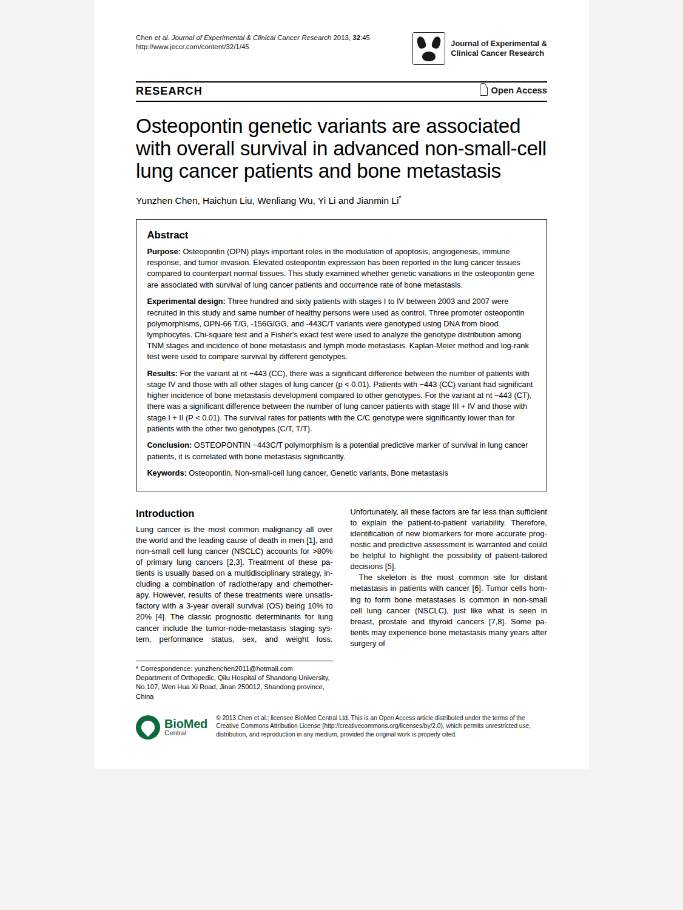Chen et al. Journal of Experimental & Clinical Cancer Research 2013, 32:45
http://www.jeccr.com/content/32/1/45
Journal of Experimental &
Clinical Cancer Research
Research
Open Access
Osteopontin genetic variants are associated with overall survival in advanced non-small-cell lung cancer patients and bone metastasis
Yunzhen Chen, Haichun Liu, Wenliang Wu, Yi Li and Jianmin Li*
Abstract
Purpose: Osteopontin (OPN) plays important roles in the modulation of apoptosis, angiogenesis, immune response, and tumor invasion. Elevated osteopontin expression has been reported in the lung cancer tissues compared to counterpart normal tissues. This study examined whether genetic variations in the osteopontin gene are associated with survival of lung cancer patients and occurrence rate of bone metastasis.
Experimental design: Three hundred and sixty patients with stages I to IV between 2003 and 2007 were recruited in this study and same number of healthy persons were used as control. Three promoter osteopontin polymorphisms, OPN-66 T/G, -156G/GG, and -443C/T variants were genotyped using DNA from blood lymphocytes. Chi-square test and a Fisher's exact test were used to analyze the genotype distribution among TNM stages and incidence of bone metastasis and lymph mode metastasis. Kaplan-Meier method and log-rank test were used to compare survival by different genotypes.
Results: For the variant at nt −443 (CC), there was a significant difference between the number of patients with stage IV and those with all other stages of lung cancer (p < 0.01). Patients with −443 (CC) variant had significant higher incidence of bone metastasis development compared to other genotypes. For the variant at nt −443 (CT), there was a significant difference between the number of lung cancer patients with stage III + IV and those with stage I + II (P < 0.01). The survival rates for patients with the C/C genotype were significantly lower than for patients with the other two genotypes (C/T, T/T).
Conclusion: OSTEOPONTIN −443C/T polymorphism is a potential predictive marker of survival in lung cancer patients, it is correlated with bone metastasis significantly.
Keywords: Osteopontin, Non-small-cell lung cancer, Genetic variants, Bone metastasis
Introduction
Lung cancer is the most common malignancy all over the world and the leading cause of death in men [1], and non-small cell lung cancer (NSCLC) accounts for >80% of primary lung cancers [2,3]. Treatment of these patients is usually based on a multidisciplinary strategy, including a combination of radiotherapy and chemotherapy. However, results of these treatments were unsatisfactory with a 3-year overall survival (OS) being 10% to 20% [4]. The classic prognostic determinants for lung cancer include the tumor-node-metastasis staging system, performance status, sex, and weight loss. Unfortunately, all these factors are far less than sufficient to explain the patient-to-patient variability. Therefore, identification of new biomarkers for more accurate prognostic and predictive assessment is warranted and could be helpful to highlight the possibility of patient-tailored decisions [5].
The skeleton is the most common site for distant metastasis in patients with cancer [6]. Tumor cells homing to form bone metastases is common in non-small cell lung cancer (NSCLC), just like what is seen in breast, prostate and thyroid cancers [7,8]. Some patients may experience bone metastasis many years after surgery of
* Correspondence: yunzhenchen2011@hotmail.com
Department of Orthopedic, Qilu Hospital of Shandong University, No.107, Wen Hua Xi Road, Jinan 250012, Shandong province, China
BioMedCentral
© 2013 Chen et al.; licensee BioMed Central Ltd. This is an Open Access article distributed under the terms of the Creative Commons Attribution License (http://creativecommons.org/licenses/by/2.0), which permits unrestricted use, distribution, and reproduction in any medium, provided the original work is properly cited.